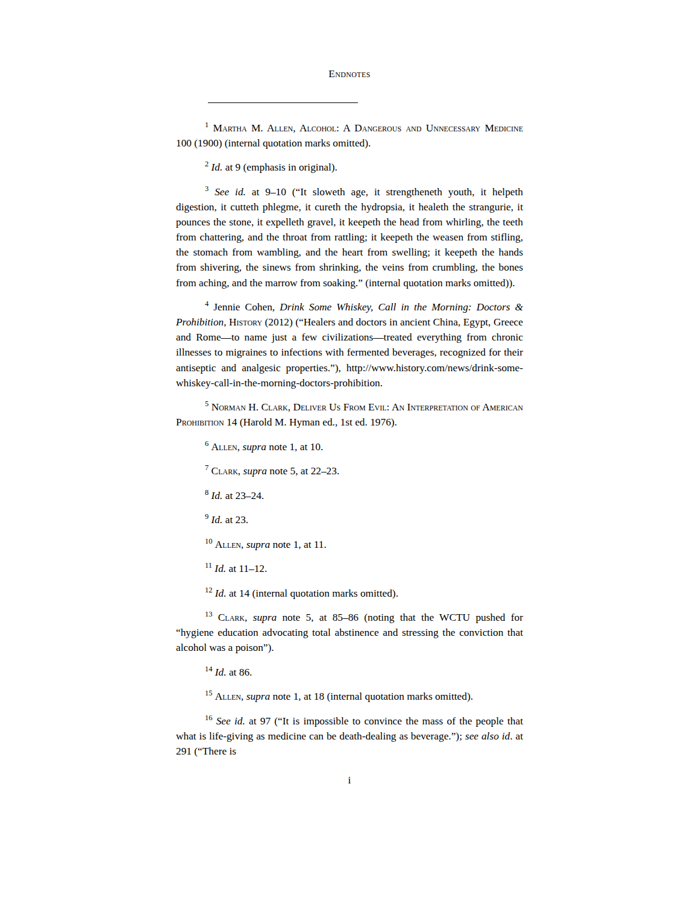Endnotes
1 Martha M. Allen, Alcohol: A Dangerous and Unnecessary Medicine 100 (1900) (internal quotation marks omitted).
2 Id. at 9 (emphasis in original).
3 See id. at 9–10 (“It sloweth age, it strengtheneth youth, it helpeth digestion, it cutteth phlegme, it cureth the hydropsia, it healeth the strangurie, it pounces the stone, it expelleth gravel, it keepeth the head from whirling, the teeth from chattering, and the throat from rattling; it keepeth the weasen from stifling, the stomach from wambling, and the heart from swelling; it keepeth the hands from shivering, the sinews from shrinking, the veins from crumbling, the bones from aching, and the marrow from soaking.” (internal quotation marks omitted)).
4 Jennie Cohen, Drink Some Whiskey, Call in the Morning: Doctors & Prohibition, History (2012) (“Healers and doctors in ancient China, Egypt, Greece and Rome—to name just a few civilizations—treated everything from chronic illnesses to migraines to infections with fermented beverages, recognized for their antiseptic and analgesic properties.”), http://www.history.com/news/drink-some-whiskey-call-in-the-morning-doctors-prohibition.
5 Norman H. Clark, Deliver Us From Evil: An Interpretation of American Prohibition 14 (Harold M. Hyman ed., 1st ed. 1976).
6 Allen, supra note 1, at 10.
7 Clark, supra note 5, at 22–23.
8 Id. at 23–24.
9 Id. at 23.
10 Allen, supra note 1, at 11.
11 Id. at 11–12.
12 Id. at 14 (internal quotation marks omitted).
13 Clark, supra note 5, at 85–86 (noting that the WCTU pushed for “hygiene education advocating total abstinence and stressing the conviction that alcohol was a poison”).
14 Id. at 86.
15 Allen, supra note 1, at 18 (internal quotation marks omitted).
16 See id. at 97 (“It is impossible to convince the mass of the people that what is life-giving as medicine can be death-dealing as beverage.”); see also id. at 291 (“There is
i